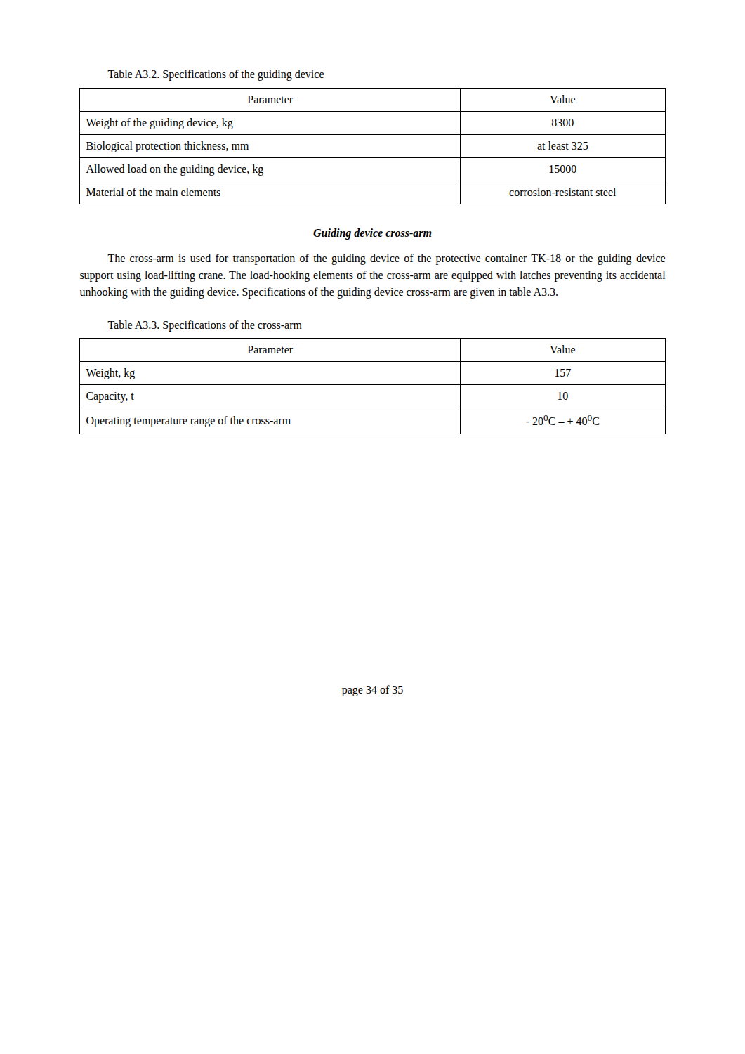Table A3.2. Specifications of the guiding device
| Parameter | Value |
| --- | --- |
| Weight of the guiding device, kg | 8300 |
| Biological protection thickness, mm | at least 325 |
| Allowed load on the guiding device, kg | 15000 |
| Material of the main elements | corrosion-resistant steel |
Guiding device cross-arm
The cross-arm is used for transportation of the guiding device of the protective container TK-18 or the guiding device support using load-lifting crane. The load-hooking elements of the cross-arm are equipped with latches preventing its accidental unhooking with the guiding device. Specifications of the guiding device cross-arm are given in table A3.3.
Table A3.3. Specifications of the cross-arm
| Parameter | Value |
| --- | --- |
| Weight, kg | 157 |
| Capacity, t | 10 |
| Operating temperature range of the cross-arm | - 20 0 C – + 40 0 C |
page 34 of 35